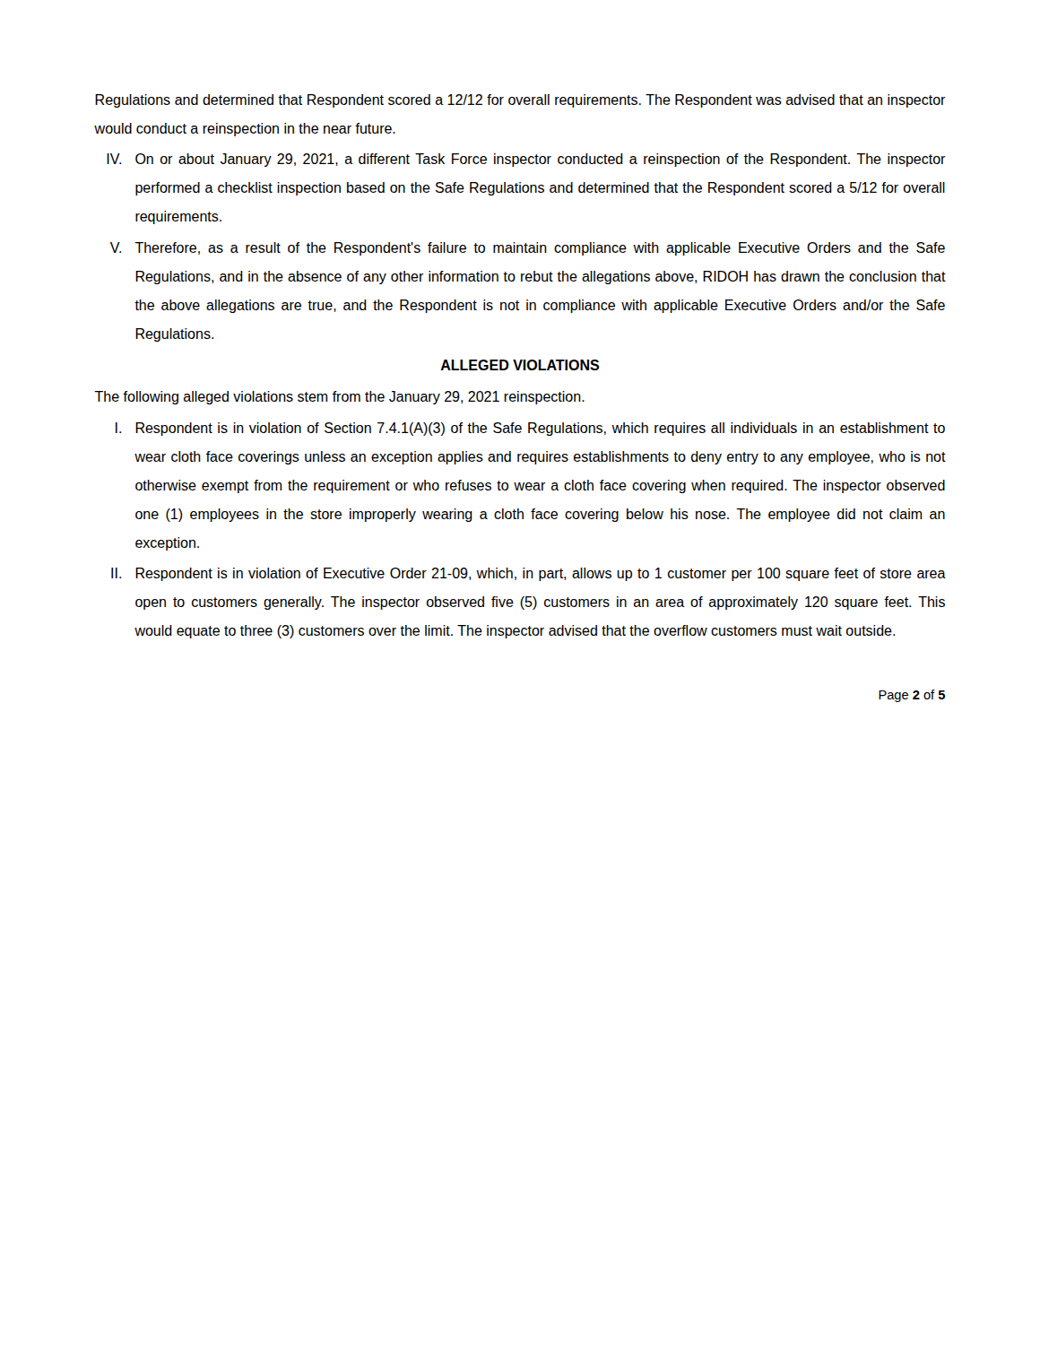Regulations and determined that Respondent scored a 12/12 for overall requirements. The Respondent was advised that an inspector would conduct a reinspection in the near future.
On or about January 29, 2021, a different Task Force inspector conducted a reinspection of the Respondent. The inspector performed a checklist inspection based on the Safe Regulations and determined that the Respondent scored a 5/12 for overall requirements.
Therefore, as a result of the Respondent's failure to maintain compliance with applicable Executive Orders and the Safe Regulations, and in the absence of any other information to rebut the allegations above, RIDOH has drawn the conclusion that the above allegations are true, and the Respondent is not in compliance with applicable Executive Orders and/or the Safe Regulations.
ALLEGED VIOLATIONS
The following alleged violations stem from the January 29, 2021 reinspection.
Respondent is in violation of Section 7.4.1(A)(3) of the Safe Regulations, which requires all individuals in an establishment to wear cloth face coverings unless an exception applies and requires establishments to deny entry to any employee, who is not otherwise exempt from the requirement or who refuses to wear a cloth face covering when required. The inspector observed one (1) employees in the store improperly wearing a cloth face covering below his nose. The employee did not claim an exception.
Respondent is in violation of Executive Order 21-09, which, in part, allows up to 1 customer per 100 square feet of store area open to customers generally. The inspector observed five (5) customers in an area of approximately 120 square feet. This would equate to three (3) customers over the limit. The inspector advised that the overflow customers must wait outside.
Page 2 of 5